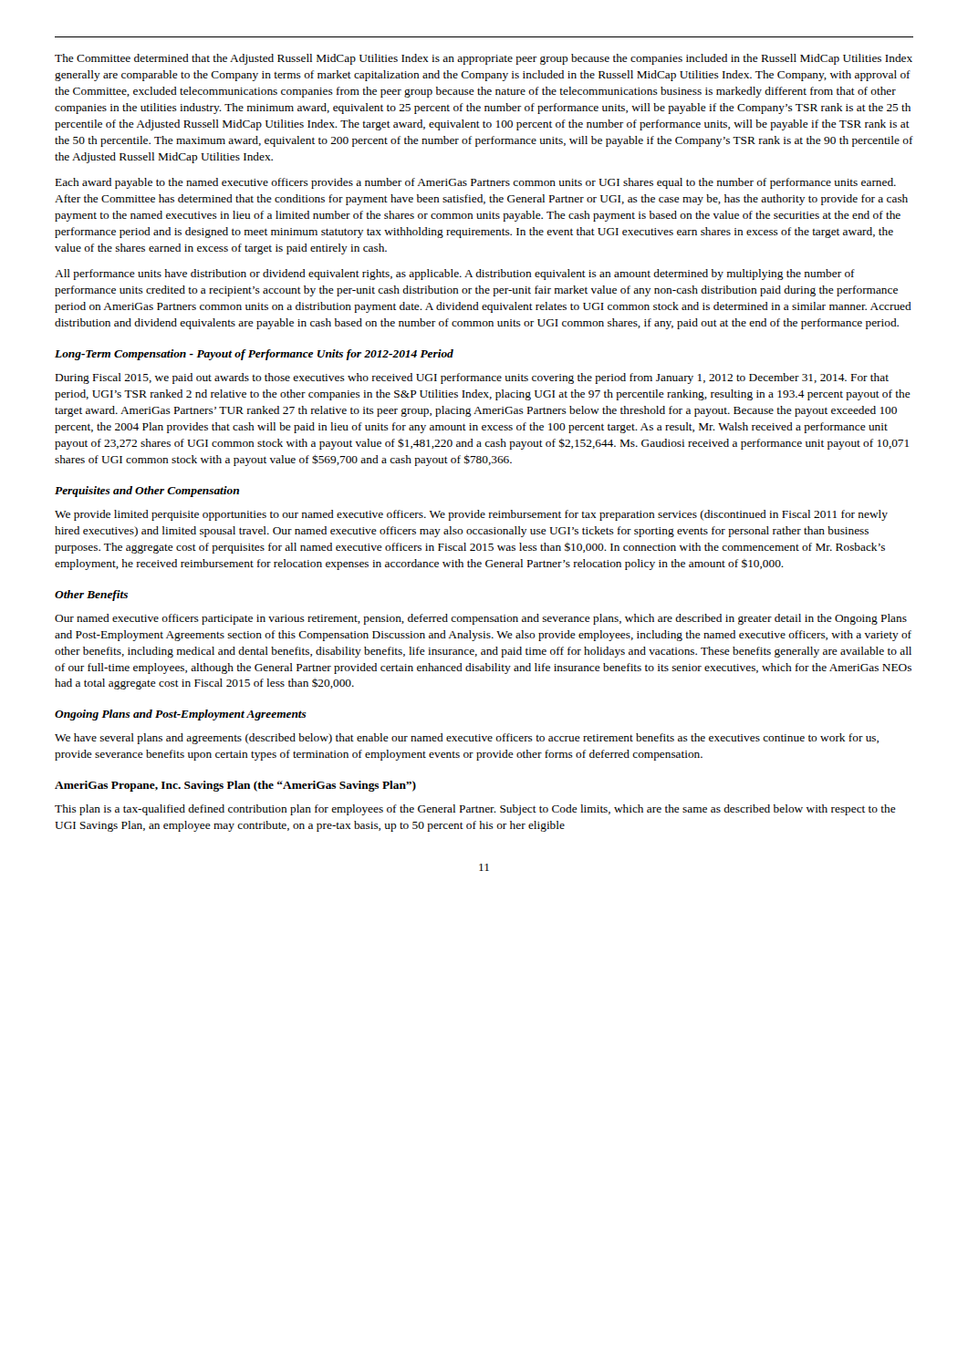The Committee determined that the Adjusted Russell MidCap Utilities Index is an appropriate peer group because the companies included in the Russell MidCap Utilities Index generally are comparable to the Company in terms of market capitalization and the Company is included in the Russell MidCap Utilities Index. The Company, with approval of the Committee, excluded telecommunications companies from the peer group because the nature of the telecommunications business is markedly different from that of other companies in the utilities industry. The minimum award, equivalent to 25 percent of the number of performance units, will be payable if the Company’s TSR rank is at the 25 th percentile of the Adjusted Russell MidCap Utilities Index. The target award, equivalent to 100 percent of the number of performance units, will be payable if the TSR rank is at the 50 th percentile. The maximum award, equivalent to 200 percent of the number of performance units, will be payable if the Company’s TSR rank is at the 90 th percentile of the Adjusted Russell MidCap Utilities Index.
Each award payable to the named executive officers provides a number of AmeriGas Partners common units or UGI shares equal to the number of performance units earned. After the Committee has determined that the conditions for payment have been satisfied, the General Partner or UGI, as the case may be, has the authority to provide for a cash payment to the named executives in lieu of a limited number of the shares or common units payable. The cash payment is based on the value of the securities at the end of the performance period and is designed to meet minimum statutory tax withholding requirements. In the event that UGI executives earn shares in excess of the target award, the value of the shares earned in excess of target is paid entirely in cash.
All performance units have distribution or dividend equivalent rights, as applicable. A distribution equivalent is an amount determined by multiplying the number of performance units credited to a recipient’s account by the per-unit cash distribution or the per-unit fair market value of any non-cash distribution paid during the performance period on AmeriGas Partners common units on a distribution payment date. A dividend equivalent relates to UGI common stock and is determined in a similar manner. Accrued distribution and dividend equivalents are payable in cash based on the number of common units or UGI common shares, if any, paid out at the end of the performance period.
Long-Term Compensation - Payout of Performance Units for 2012-2014 Period
During Fiscal 2015, we paid out awards to those executives who received UGI performance units covering the period from January 1, 2012 to December 31, 2014. For that period, UGI’s TSR ranked 2 nd relative to the other companies in the S&P Utilities Index, placing UGI at the 97 th percentile ranking, resulting in a 193.4 percent payout of the target award. AmeriGas Partners’ TUR ranked 27 th relative to its peer group, placing AmeriGas Partners below the threshold for a payout. Because the payout exceeded 100 percent, the 2004 Plan provides that cash will be paid in lieu of units for any amount in excess of the 100 percent target. As a result, Mr. Walsh received a performance unit payout of 23,272 shares of UGI common stock with a payout value of $1,481,220 and a cash payout of $2,152,644. Ms. Gaudiosi received a performance unit payout of 10,071 shares of UGI common stock with a payout value of $569,700 and a cash payout of $780,366.
Perquisites and Other Compensation
We provide limited perquisite opportunities to our named executive officers. We provide reimbursement for tax preparation services (discontinued in Fiscal 2011 for newly hired executives) and limited spousal travel. Our named executive officers may also occasionally use UGI’s tickets for sporting events for personal rather than business purposes. The aggregate cost of perquisites for all named executive officers in Fiscal 2015 was less than $10,000. In connection with the commencement of Mr. Rosback’s employment, he received reimbursement for relocation expenses in accordance with the General Partner’s relocation policy in the amount of $10,000.
Other Benefits
Our named executive officers participate in various retirement, pension, deferred compensation and severance plans, which are described in greater detail in the Ongoing Plans and Post-Employment Agreements section of this Compensation Discussion and Analysis. We also provide employees, including the named executive officers, with a variety of other benefits, including medical and dental benefits, disability benefits, life insurance, and paid time off for holidays and vacations. These benefits generally are available to all of our full-time employees, although the General Partner provided certain enhanced disability and life insurance benefits to its senior executives, which for the AmeriGas NEOs had a total aggregate cost in Fiscal 2015 of less than $20,000.
Ongoing Plans and Post-Employment Agreements
We have several plans and agreements (described below) that enable our named executive officers to accrue retirement benefits as the executives continue to work for us, provide severance benefits upon certain types of termination of employment events or provide other forms of deferred compensation.
AmeriGas Propane, Inc. Savings Plan (the “AmeriGas Savings Plan”)
This plan is a tax-qualified defined contribution plan for employees of the General Partner. Subject to Code limits, which are the same as described below with respect to the UGI Savings Plan, an employee may contribute, on a pre-tax basis, up to 50 percent of his or her eligible
11